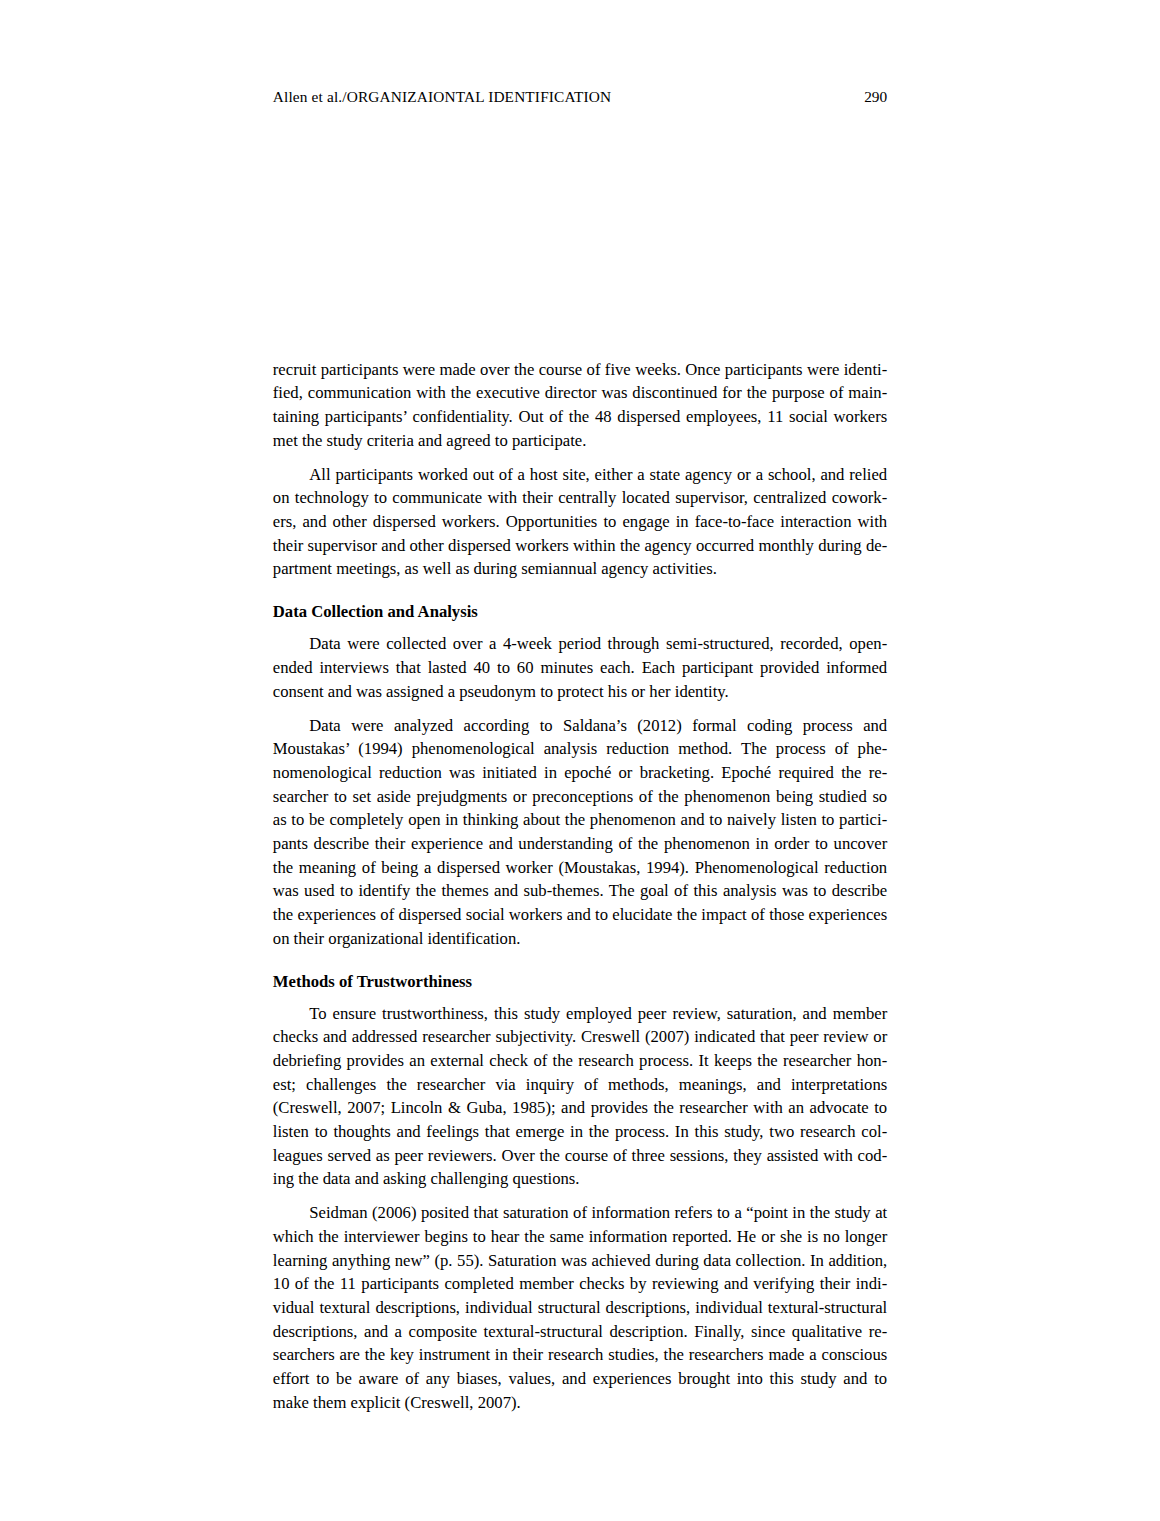Allen et al./ORGANIZAIONTAL IDENTIFICATION 290
recruit participants were made over the course of five weeks. Once participants were identified, communication with the executive director was discontinued for the purpose of maintaining participants’ confidentiality. Out of the 48 dispersed employees, 11 social workers met the study criteria and agreed to participate.
All participants worked out of a host site, either a state agency or a school, and relied on technology to communicate with their centrally located supervisor, centralized coworkers, and other dispersed workers. Opportunities to engage in face-to-face interaction with their supervisor and other dispersed workers within the agency occurred monthly during department meetings, as well as during semiannual agency activities.
Data Collection and Analysis
Data were collected over a 4-week period through semi-structured, recorded, open-ended interviews that lasted 40 to 60 minutes each. Each participant provided informed consent and was assigned a pseudonym to protect his or her identity.
Data were analyzed according to Saldana’s (2012) formal coding process and Moustakas’ (1994) phenomenological analysis reduction method. The process of phenomenological reduction was initiated in epoché or bracketing. Epoché required the researcher to set aside prejudgments or preconceptions of the phenomenon being studied so as to be completely open in thinking about the phenomenon and to naively listen to participants describe their experience and understanding of the phenomenon in order to uncover the meaning of being a dispersed worker (Moustakas, 1994). Phenomenological reduction was used to identify the themes and sub-themes. The goal of this analysis was to describe the experiences of dispersed social workers and to elucidate the impact of those experiences on their organizational identification.
Methods of Trustworthiness
To ensure trustworthiness, this study employed peer review, saturation, and member checks and addressed researcher subjectivity. Creswell (2007) indicated that peer review or debriefing provides an external check of the research process. It keeps the researcher honest; challenges the researcher via inquiry of methods, meanings, and interpretations (Creswell, 2007; Lincoln & Guba, 1985); and provides the researcher with an advocate to listen to thoughts and feelings that emerge in the process. In this study, two research colleagues served as peer reviewers. Over the course of three sessions, they assisted with coding the data and asking challenging questions.
Seidman (2006) posited that saturation of information refers to a “point in the study at which the interviewer begins to hear the same information reported. He or she is no longer learning anything new” (p. 55). Saturation was achieved during data collection. In addition, 10 of the 11 participants completed member checks by reviewing and verifying their individual textural descriptions, individual structural descriptions, individual textural-structural descriptions, and a composite textural-structural description. Finally, since qualitative researchers are the key instrument in their research studies, the researchers made a conscious effort to be aware of any biases, values, and experiences brought into this study and to make them explicit (Creswell, 2007).